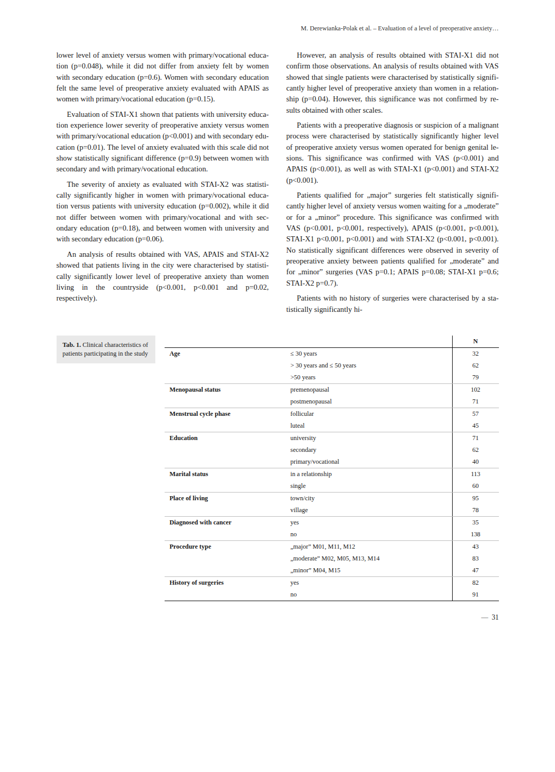M. Derewianka-Polak et al. – Evaluation of a level of preoperative anxiety…
lower level of anxiety versus women with primary/vocational education (p=0.048), while it did not differ from anxiety felt by women with secondary education (p=0.6). Women with secondary education felt the same level of preoperative anxiety evaluated with APAIS as women with primary/vocational education (p=0.15).
Evaluation of STAI-X1 shown that patients with university education experience lower severity of preoperative anxiety versus women with primary/vocational education (p<0.001) and with secondary education (p=0.01). The level of anxiety evaluated with this scale did not show statistically significant difference (p=0.9) between women with secondary and with primary/vocational education.
The severity of anxiety as evaluated with STAI-X2 was statistically significantly higher in women with primary/vocational education versus patients with university education (p=0.002), while it did not differ between women with primary/vocational and with secondary education (p=0.18), and between women with university and with secondary education (p=0.06).
An analysis of results obtained with VAS, APAIS and STAI-X2 showed that patients living in the city were characterised by statistically significantly lower level of preoperative anxiety than women living in the countryside (p<0.001, p<0.001 and p=0.02, respectively).
However, an analysis of results obtained with STAI-X1 did not confirm those observations. An analysis of results obtained with VAS showed that single patients were characterised by statistically significantly higher level of preoperative anxiety than women in a relationship (p=0.04). However, this significance was not confirmed by results obtained with other scales.
Patients with a preoperative diagnosis or suspicion of a malignant process were characterised by statistically significantly higher level of preoperative anxiety versus women operated for benign genital lesions. This significance was confirmed with VAS (p<0.001) and APAIS (p<0.001), as well as with STAI-X1 (p<0.001) and STAI-X2 (p<0.001).
Patients qualified for „major” surgeries felt statistically significantly higher level of anxiety versus women waiting for a „moderate” or for a „minor” procedure. This significance was confirmed with VAS (p<0.001, p<0.001, respectively), APAIS (p<0.001, p<0.001), STAI-X1 p<0.001, p<0.001) and with STAI-X2 (p<0.001, p<0.001). No statistically significant differences were observed in severity of preoperative anxiety between patients qualified for „moderate” and for „minor” surgeries (VAS p=0.1; APAIS p=0.08; STAI-X1 p=0.6; STAI-X2 p=0.7).
Patients with no history of surgeries were characterised by a statistically significantly hi-
Tab. 1. Clinical characteristics of patients participating in the study
| | | N |
| --- | --- | --- |
| Age | ≤ 30 years | 32 |
| | > 30 years and ≤ 50 years | 62 |
| | >50 years | 79 |
| Menopausal status | premenopausal | 102 |
| | postmenopausal | 71 |
| Menstrual cycle phase | follicular | 57 |
| | luteal | 45 |
| Education | university | 71 |
| | secondary | 62 |
| | primary/vocational | 40 |
| Marital status | in a relationship | 113 |
| | single | 60 |
| Place of living | town/city | 95 |
| | village | 78 |
| Diagnosed with cancer | yes | 35 |
| | no | 138 |
| Procedure type | „major” M01, M11, M12 | 43 |
| | „moderate” M02, M05, M13, M14 | 83 |
| | „minor” M04, M15 | 47 |
| History of surgeries | yes | 82 |
| | no | 91 |
31